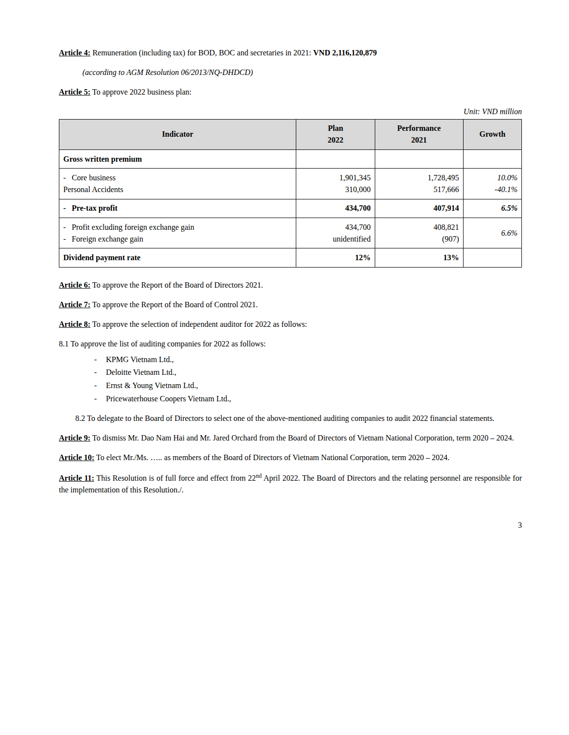Article 4: Remuneration (including tax) for BOD, BOC and secretaries in 2021: VND 2,116,120,879
(according to AGM Resolution 06/2013/NQ-DHDCD)
Article 5: To approve 2022 business plan:
Unit: VND million
| Indicator | Plan 2022 | Performance 2021 | Growth |
| --- | --- | --- | --- |
| Gross written premium | | | |
| - Core business Personal Accidents | 1,901,345 310,000 | 1,728,495 517,666 | 10.0% -40.1% |
| - Pre-tax profit | 434,700 | 407,914 | 6.5% |
| - Profit excluding foreign exchange gain - Foreign exchange gain | 434,700 unidentified | 408,821 (907) | 6.6% |
| Dividend payment rate | 12% | 13% | |
Article 6: To approve the Report of the Board of Directors 2021.
Article 7: To approve the Report of the Board of Control 2021.
Article 8: To approve the selection of independent auditor for 2022 as follows:
8.1 To approve the list of auditing companies for 2022 as follows:
KPMG Vietnam Ltd.,
Deloitte Vietnam Ltd.,
Ernst & Young Vietnam Ltd.,
Pricewaterhouse Coopers Vietnam Ltd.,
8.2 To delegate to the Board of Directors to select one of the above-mentioned auditing companies to audit 2022 financial statements.
Article 9: To dismiss Mr. Dao Nam Hai and Mr. Jared Orchard from the Board of Directors of Vietnam National Corporation, term 2020 – 2024.
Article 10: To elect Mr./Ms. ….. as members of the Board of Directors of Vietnam National Corporation, term 2020 – 2024.
Article 11: This Resolution is of full force and effect from 22nd April 2022. The Board of Directors and the relating personnel are responsible for the implementation of this Resolution./.
3